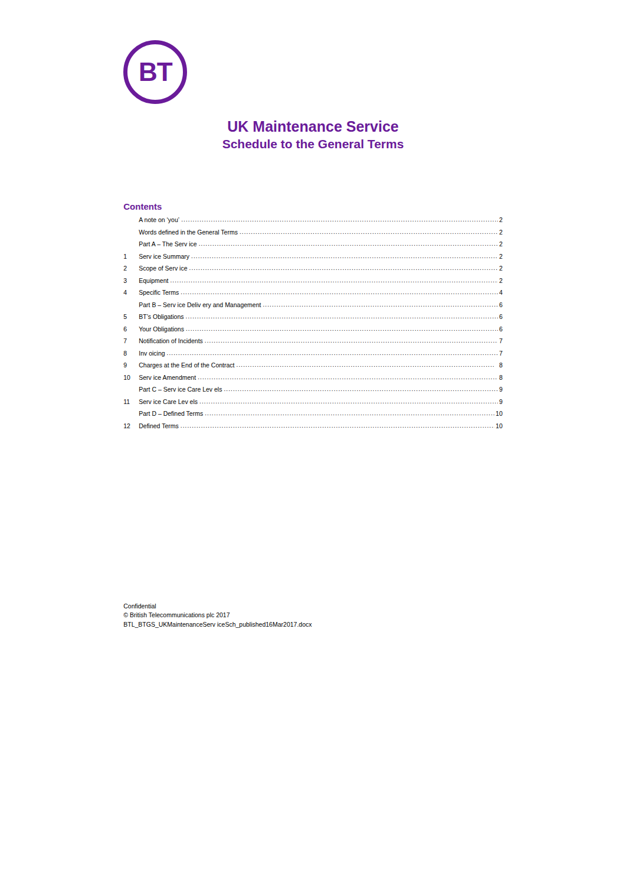BT
UK Maintenance Service Schedule to the General Terms
Contents
A note on ‘you’ .................................................................................................................................................................. 2
Words defined in the General Terms ............................................................................................................................. 2
Part A – The Serv ice .............................................................................................................................................. 2
1 Serv ice Summary .............................................................................................................................................. 2
2 Scope of Serv ice ............................................................................................................................................... 2
3 Equipment ......................................................................................................................................................... 2
4 Specific Terms ................................................................................................................................................... 4
Part B – Serv ice Deliv ery and Management ....................................................................................................... 6
5 BT’s Obligations .................................................................................................................................................. 6
6 Your Obligations ................................................................................................................................................. 6
7 Notification of Incidents ....................................................................................................................................... 7
8 Inv oicing ........................................................................................................................................................... 7
9 Charges at the End of the Contract ................................................................................................................. 8
10 Serv ice Amendment ......................................................................................................................................... 8
Part C – Serv ice Care Lev els ................................................................................................................................. 9
11 Serv ice Care Lev els ........................................................................................................................................... 9
Part D – Defined Terms ........................................................................................................................................... 10
12 Defined Terms .................................................................................................................................................. 10
Confidential
© British Telecommunications plc 2017
BTL_BTGS_UKMaintenanceServ iceSch_published16Mar2017.docx